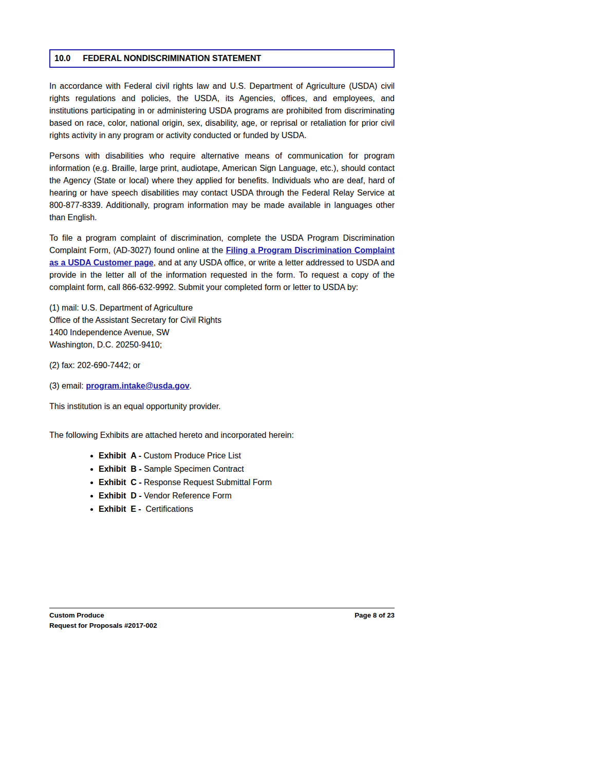10.0 FEDERAL NONDISCRIMINATION STATEMENT
In accordance with Federal civil rights law and U.S. Department of Agriculture (USDA) civil rights regulations and policies, the USDA, its Agencies, offices, and employees, and institutions participating in or administering USDA programs are prohibited from discriminating based on race, color, national origin, sex, disability, age, or reprisal or retaliation for prior civil rights activity in any program or activity conducted or funded by USDA.
Persons with disabilities who require alternative means of communication for program information (e.g. Braille, large print, audiotape, American Sign Language, etc.), should contact the Agency (State or local) where they applied for benefits. Individuals who are deaf, hard of hearing or have speech disabilities may contact USDA through the Federal Relay Service at 800-877-8339. Additionally, program information may be made available in languages other than English.
To file a program complaint of discrimination, complete the USDA Program Discrimination Complaint Form, (AD-3027) found online at the Filing a Program Discrimination Complaint as a USDA Customer page, and at any USDA office, or write a letter addressed to USDA and provide in the letter all of the information requested in the form. To request a copy of the complaint form, call 866-632-9992. Submit your completed form or letter to USDA by:
(1) mail: U.S. Department of Agriculture
Office of the Assistant Secretary for Civil Rights
1400 Independence Avenue, SW
Washington, D.C. 20250-9410;
(2) fax: 202-690-7442; or
(3) email: program.intake@usda.gov.
This institution is an equal opportunity provider.
The following Exhibits are attached hereto and incorporated herein:
Exhibit A - Custom Produce Price List
Exhibit B - Sample Specimen Contract
Exhibit C - Response Request Submittal Form
Exhibit D - Vendor Reference Form
Exhibit E - Certifications
Custom Produce
Request for Proposals #2017-002
Page 8 of 23